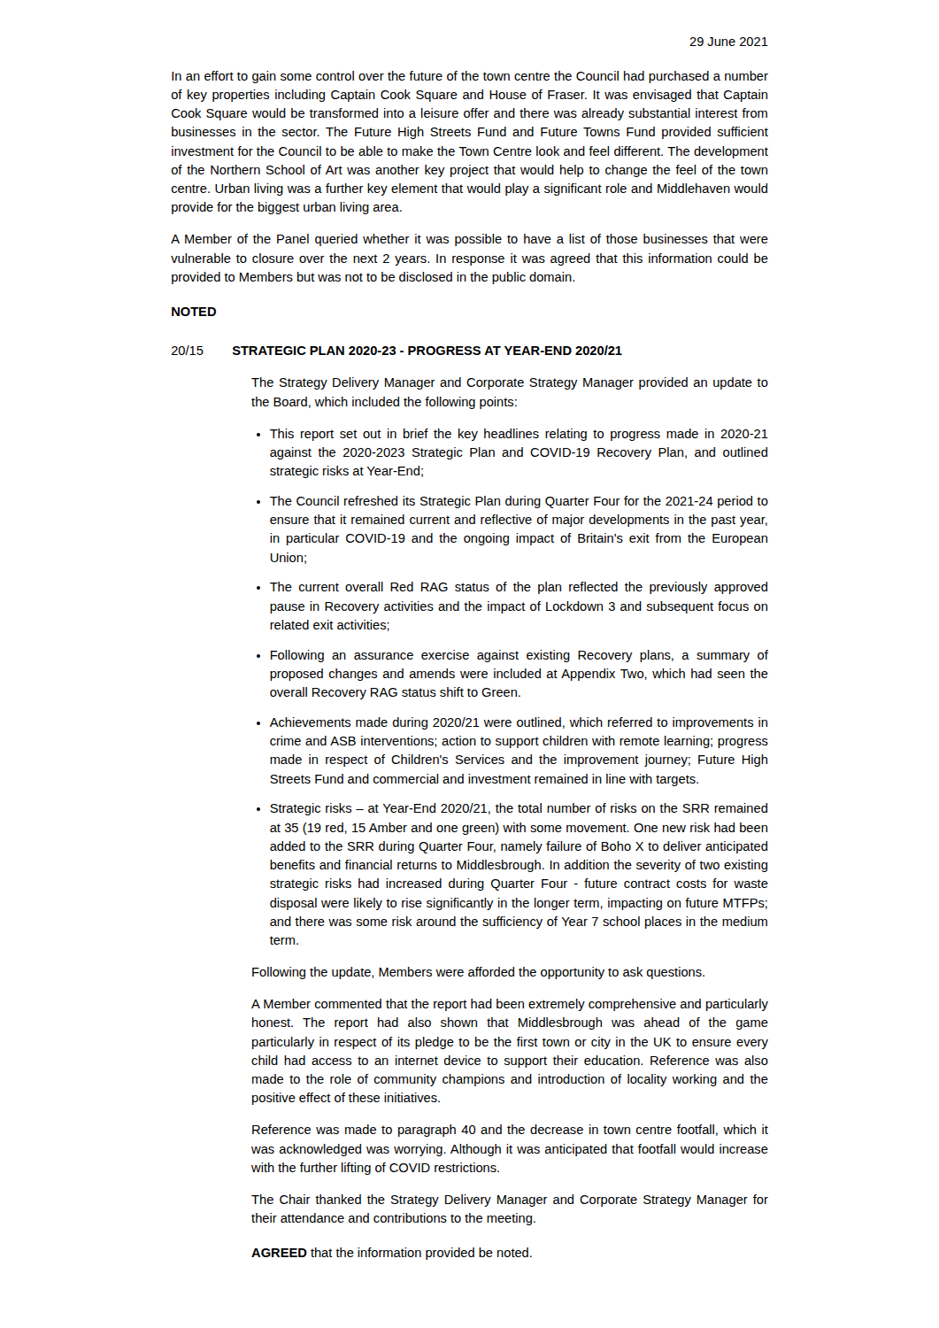29 June 2021
In an effort to gain some control over the future of the town centre the Council had purchased a number of key properties including Captain Cook Square and House of Fraser. It was envisaged that Captain Cook Square would be transformed into a leisure offer and there was already substantial interest from businesses in the sector. The Future High Streets Fund and Future Towns Fund provided sufficient investment for the Council to be able to make the Town Centre look and feel different. The development of the Northern School of Art was another key project that would help to change the feel of the town centre. Urban living was a further key element that would play a significant role and Middlehaven would provide for the biggest urban living area.
A Member of the Panel queried whether it was possible to have a list of those businesses that were vulnerable to closure over the next 2 years. In response it was agreed that this information could be provided to Members but was not to be disclosed in the public domain.
NOTED
20/15
Strategic Plan 2020-23 - Progress at Year-End 2020/21
The Strategy Delivery Manager and Corporate Strategy Manager provided an update to the Board, which included the following points:
This report set out in brief the key headlines relating to progress made in 2020-21 against the 2020-2023 Strategic Plan and COVID-19 Recovery Plan, and outlined strategic risks at Year-End;
The Council refreshed its Strategic Plan during Quarter Four for the 2021-24 period to ensure that it remained current and reflective of major developments in the past year, in particular COVID-19 and the ongoing impact of Britain's exit from the European Union;
The current overall Red RAG status of the plan reflected the previously approved pause in Recovery activities and the impact of Lockdown 3 and subsequent focus on related exit activities;
Following an assurance exercise against existing Recovery plans, a summary of proposed changes and amends were included at Appendix Two, which had seen the overall Recovery RAG status shift to Green.
Achievements made during 2020/21 were outlined, which referred to improvements in crime and ASB interventions; action to support children with remote learning; progress made in respect of Children's Services and the improvement journey; Future High Streets Fund and commercial and investment remained in line with targets.
Strategic risks – at Year-End 2020/21, the total number of risks on the SRR remained at 35 (19 red, 15 Amber and one green) with some movement. One new risk had been added to the SRR during Quarter Four, namely failure of Boho X to deliver anticipated benefits and financial returns to Middlesbrough. In addition the severity of two existing strategic risks had increased during Quarter Four - future contract costs for waste disposal were likely to rise significantly in the longer term, impacting on future MTFPs; and there was some risk around the sufficiency of Year 7 school places in the medium term.
Following the update, Members were afforded the opportunity to ask questions.
A Member commented that the report had been extremely comprehensive and particularly honest. The report had also shown that Middlesbrough was ahead of the game particularly in respect of its pledge to be the first town or city in the UK to ensure every child had access to an internet device to support their education. Reference was also made to the role of community champions and introduction of locality working and the positive effect of these initiatives.
Reference was made to paragraph 40 and the decrease in town centre footfall, which it was acknowledged was worrying. Although it was anticipated that footfall would increase with the further lifting of COVID restrictions.
The Chair thanked the Strategy Delivery Manager and Corporate Strategy Manager for their attendance and contributions to the meeting.
AGREED that the information provided be noted.